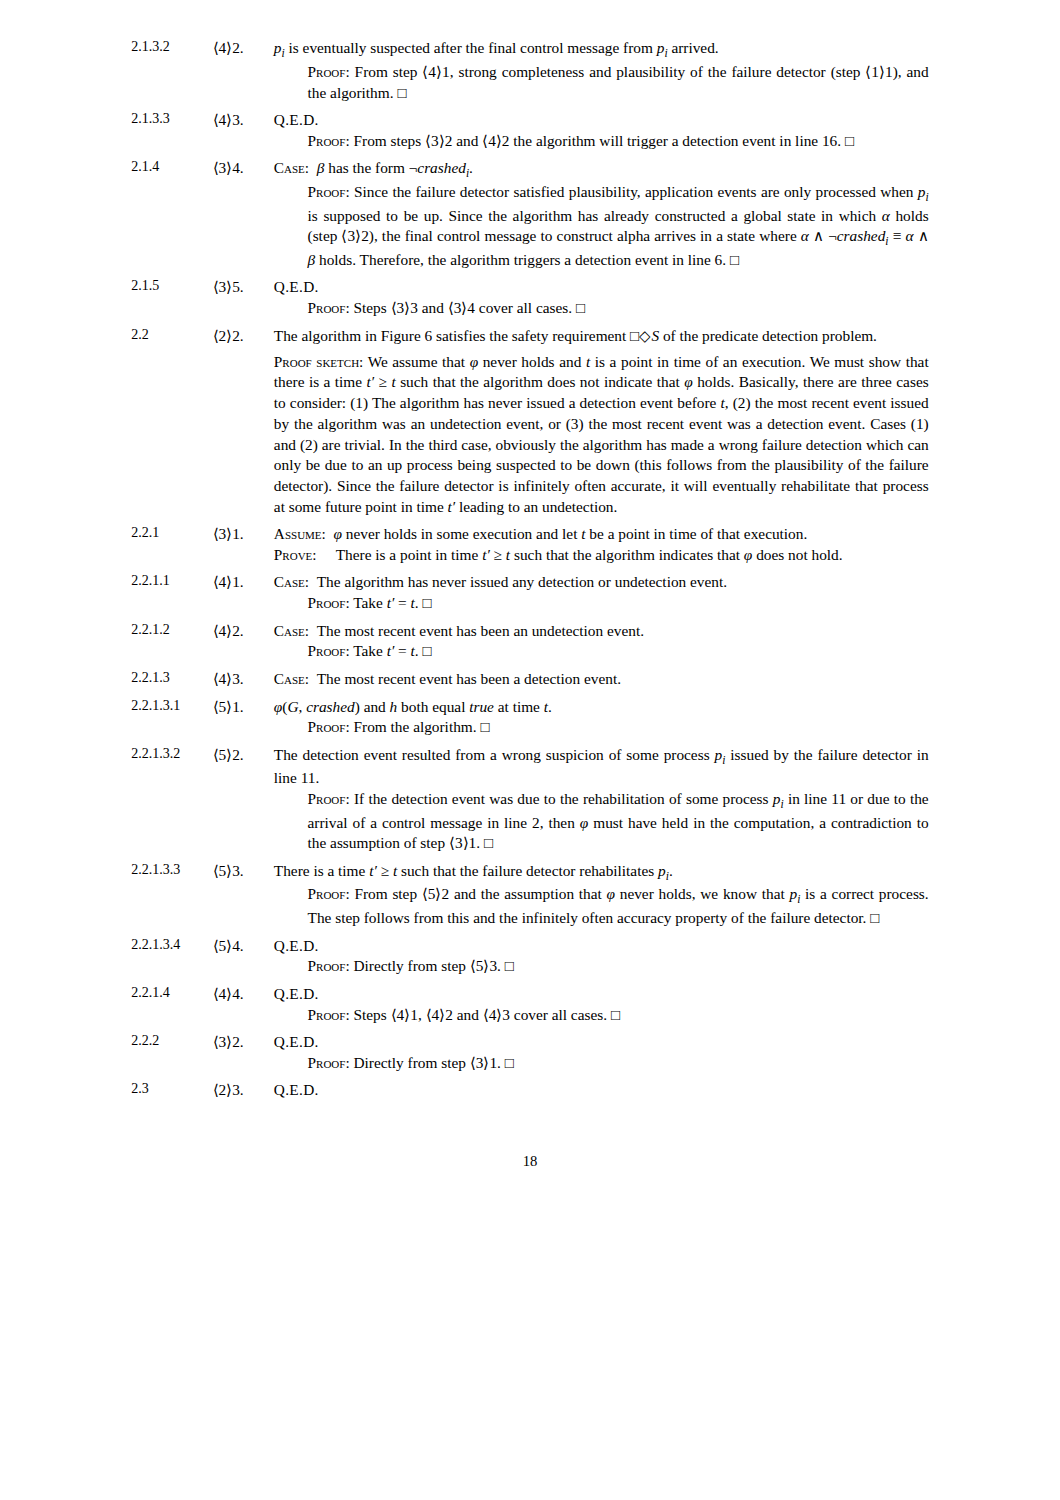| 2.1.3.2 | ⟨4⟩2. | p i is eventually suspected after the final control message from p i arrived. Proof: From step ⟨4⟩1, strong completeness and plausibility of the failure detector (step ⟨1⟩1), and the algorithm. |
| 2.1.3.3 | ⟨4⟩3. | Q.E.D. Proof: From steps ⟨3⟩2 and ⟨4⟩2 the algorithm will trigger a detection event in line 16. |
| 2.1.4 | ⟨3⟩4. | Case: β has the form ¬ crashed i . Proof: Since the failure detector satisfied plausibility, application events are only processed when p i is supposed to be up. Since the algorithm has already constructed a global state in which α holds (step ⟨3⟩2), the final control message to construct alpha arrives in a state where α ∧ ¬ crashed i ≡ α ∧ β holds. Therefore, the algorithm triggers a detection event in line 6. |
| 2.1.5 | ⟨3⟩5. | Q.E.D. Proof: Steps ⟨3⟩3 and ⟨3⟩4 cover all cases. |
| 2.2 | ⟨2⟩2. | The algorithm in Figure 6 satisfies the safety requirement □◇ S of the predicate detection problem. Proof sketch: We assume that φ never holds and t is a point in time of an execution. We must show that there is a time t′ ≥ t such that the algorithm does not indicate that φ holds. Basically, there are three cases to consider: (1) The algorithm has never issued a detection event before t , (2) the most recent event issued by the algorithm was an undetection event, or (3) the most recent event was a detection event. Cases (1) and (2) are trivial. In the third case, obviously the algorithm has made a wrong failure detection which can only be due to an up process being suspected to be down (this follows from the plausibility of the failure detector). Since the failure detector is infinitely often accurate, it will eventually rehabilitate that process at some future point in time t′ leading to an undetection. |
| 2.2.1 | ⟨3⟩1. | Assume: φ never holds in some execution and let t be a point in time of that execution. Prove: There is a point in time t′ ≥ t such that the algorithm indicates that φ does not hold. |
| 2.2.1.1 | ⟨4⟩1. | Case: The algorithm has never issued any detection or undetection event. Proof: Take t′ = t . |
| 2.2.1.2 | ⟨4⟩2. | Case: The most recent event has been an undetection event. Proof: Take t′ = t . |
| 2.2.1.3 | ⟨4⟩3. | Case: The most recent event has been a detection event. |
| 2.2.1.3.1 | ⟨5⟩1. | φ ( G , crashed ) and h both equal true at time t . Proof: From the algorithm. |
| 2.2.1.3.2 | ⟨5⟩2. | The detection event resulted from a wrong suspicion of some process p i issued by the failure detector in line 11. Proof: If the detection event was due to the rehabilitation of some process p i in line 11 or due to the arrival of a control message in line 2, then φ must have held in the computation, a contradiction to the assumption of step ⟨3⟩1. |
| 2.2.1.3.3 | ⟨5⟩3. | There is a time t′ ≥ t such that the failure detector rehabilitates p i . Proof: From step ⟨5⟩2 and the assumption that φ never holds, we know that p i is a correct process. The step follows from this and the infinitely often accuracy property of the failure detector. |
| 2.2.1.3.4 | ⟨5⟩4. | Q.E.D. Proof: Directly from step ⟨5⟩3. |
| 2.2.1.4 | ⟨4⟩4. | Q.E.D. Proof: Steps ⟨4⟩1, ⟨4⟩2 and ⟨4⟩3 cover all cases. |
| 2.2.2 | ⟨3⟩2. | Q.E.D. Proof: Directly from step ⟨3⟩1. |
| 2.3 | ⟨2⟩3. | Q.E.D. |
18